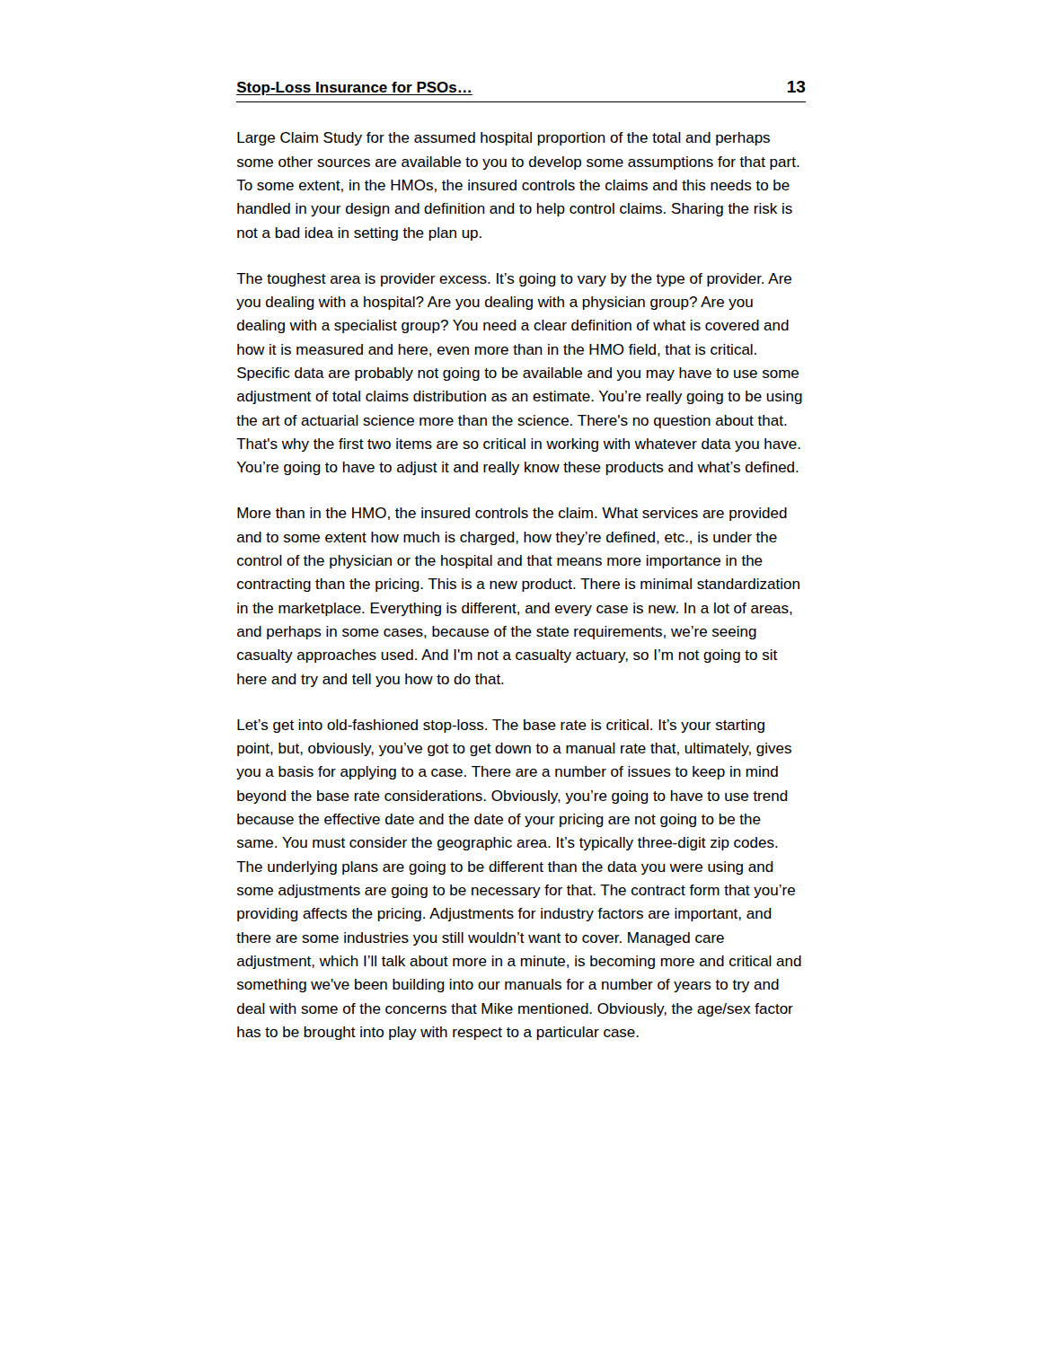Stop-Loss Insurance for PSOs… 13
Large Claim Study for the assumed hospital proportion of the total and perhaps some other sources are available to you to develop some assumptions for that part. To some extent, in the HMOs, the insured controls the claims and this needs to be handled in your design and definition and to help control claims. Sharing the risk is not a bad idea in setting the plan up.
The toughest area is provider excess. It’s going to vary by the type of provider. Are you dealing with a hospital? Are you dealing with a physician group? Are you dealing with a specialist group? You need a clear definition of what is covered and how it is measured and here, even more than in the HMO field, that is critical. Specific data are probably not going to be available and you may have to use some adjustment of total claims distribution as an estimate. You’re really going to be using the art of actuarial science more than the science. There's no question about that. That's why the first two items are so critical in working with whatever data you have. You’re going to have to adjust it and really know these products and what’s defined.
More than in the HMO, the insured controls the claim. What services are provided and to some extent how much is charged, how they’re defined, etc., is under the control of the physician or the hospital and that means more importance in the contracting than the pricing. This is a new product. There is minimal standardization in the marketplace. Everything is different, and every case is new. In a lot of areas, and perhaps in some cases, because of the state requirements, we’re seeing casualty approaches used. And I'm not a casualty actuary, so I’m not going to sit here and try and tell you how to do that.
Let’s get into old-fashioned stop-loss. The base rate is critical. It’s your starting point, but, obviously, you’ve got to get down to a manual rate that, ultimately, gives you a basis for applying to a case. There are a number of issues to keep in mind beyond the base rate considerations. Obviously, you’re going to have to use trend because the effective date and the date of your pricing are not going to be the same. You must consider the geographic area. It’s typically three-digit zip codes. The underlying plans are going to be different than the data you were using and some adjustments are going to be necessary for that. The contract form that you’re providing affects the pricing. Adjustments for industry factors are important, and there are some industries you still wouldn’t want to cover. Managed care adjustment, which I’ll talk about more in a minute, is becoming more and critical and something we've been building into our manuals for a number of years to try and deal with some of the concerns that Mike mentioned. Obviously, the age/sex factor has to be brought into play with respect to a particular case.